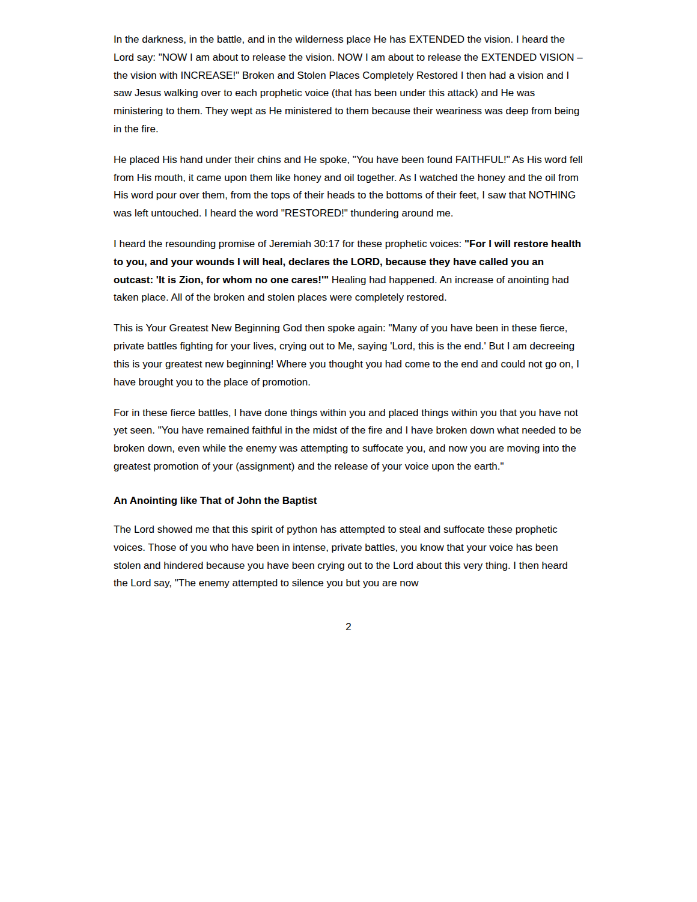In the darkness, in the battle, and in the wilderness place He has EXTENDED the vision. I heard the Lord say: "NOW I am about to release the vision. NOW I am about to release the EXTENDED VISION – the vision with INCREASE!" Broken and Stolen Places Completely Restored I then had a vision and I saw Jesus walking over to each prophetic voice (that has been under this attack) and He was ministering to them. They wept as He ministered to them because their weariness was deep from being in the fire.
He placed His hand under their chins and He spoke, "You have been found FAITHFUL!" As His word fell from His mouth, it came upon them like honey and oil together. As I watched the honey and the oil from His word pour over them, from the tops of their heads to the bottoms of their feet, I saw that NOTHING was left untouched. I heard the word "RESTORED!" thundering around me.
I heard the resounding promise of Jeremiah 30:17 for these prophetic voices: "For I will restore health to you, and your wounds I will heal, declares the LORD, because they have called you an outcast: 'It is Zion, for whom no one cares!'" Healing had happened. An increase of anointing had taken place. All of the broken and stolen places were completely restored.
This is Your Greatest New Beginning God then spoke again: "Many of you have been in these fierce, private battles fighting for your lives, crying out to Me, saying 'Lord, this is the end.' But I am decreeing this is your greatest new beginning! Where you thought you had come to the end and could not go on, I have brought you to the place of promotion.
For in these fierce battles, I have done things within you and placed things within you that you have not yet seen. "You have remained faithful in the midst of the fire and I have broken down what needed to be broken down, even while the enemy was attempting to suffocate you, and now you are moving into the greatest promotion of your (assignment) and the release of your voice upon the earth."
An Anointing like That of John the Baptist
The Lord showed me that this spirit of python has attempted to steal and suffocate these prophetic voices. Those of you who have been in intense, private battles, you know that your voice has been stolen and hindered because you have been crying out to the Lord about this very thing. I then heard the Lord say, "The enemy attempted to silence you but you are now
2